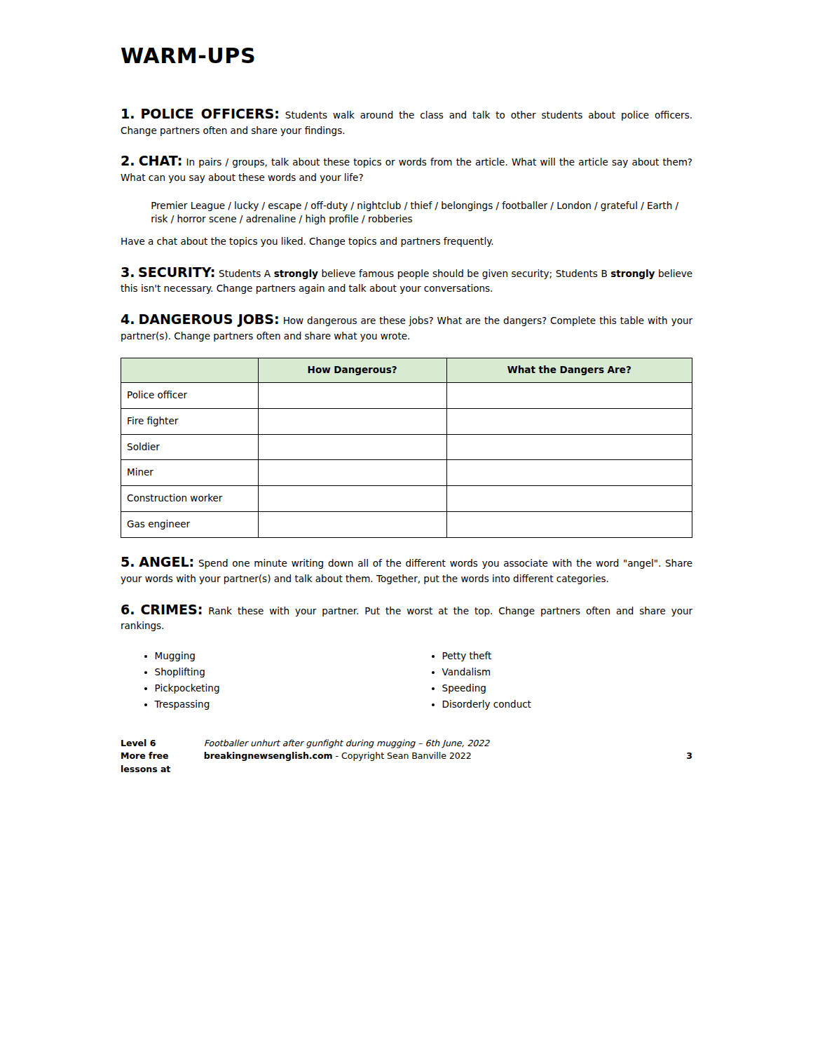WARM-UPS
1. POLICE OFFICERS: Students walk around the class and talk to other students about police officers. Change partners often and share your findings.
2. CHAT: In pairs / groups, talk about these topics or words from the article. What will the article say about them? What can you say about these words and your life?
Premier League / lucky / escape / off-duty / nightclub / thief / belongings / footballer / London / grateful / Earth / risk / horror scene / adrenaline / high profile / robberies
Have a chat about the topics you liked. Change topics and partners frequently.
3. SECURITY: Students A strongly believe famous people should be given security; Students B strongly believe this isn't necessary. Change partners again and talk about your conversations.
4. DANGEROUS JOBS: How dangerous are these jobs? What are the dangers? Complete this table with your partner(s). Change partners often and share what you wrote.
| | How Dangerous? | What the Dangers Are? |
| --- | --- | --- |
| Police officer | | |
| Fire fighter | | |
| Soldier | | |
| Miner | | |
| Construction worker | | |
| Gas engineer | | |
5. ANGEL: Spend one minute writing down all of the different words you associate with the word "angel". Share your words with your partner(s) and talk about them. Together, put the words into different categories.
6. CRIMES: Rank these with your partner. Put the worst at the top. Change partners often and share your rankings.
Mugging
Shoplifting
Pickpocketing
Trespassing
Petty theft
Vandalism
Speeding
Disorderly conduct
Level 6
Footballer unhurt after gunfight during mugging – 6th June, 2022
More free lessons at
breakingnewsenglish.com - Copyright Sean Banville 2022
3